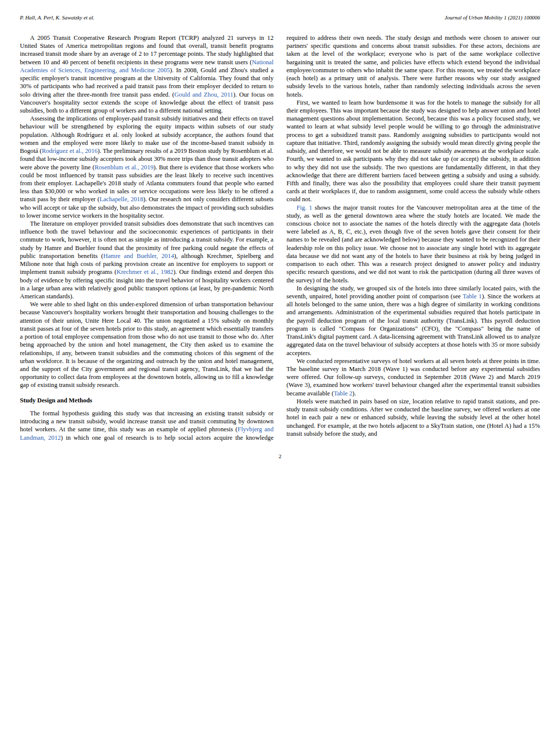P. Hall, A. Perl, K. Sawatzky et al.
Journal of Urban Mobility 1 (2021) 100006
A 2005 Transit Cooperative Research Program Report (TCRP) analyzed 21 surveys in 12 United States of America metropolitan regions and found that overall, transit benefit programs increased transit mode share by an average of 2 to 17 percentage points. The study highlighted that between 10 and 40 percent of benefit recipients in these programs were new transit users (National Academies of Sciences, Engineering, and Medicine 2005). In 2008, Gould and Zhou's studied a specific employer's transit incentive program at the University of California. They found that only 30% of participants who had received a paid transit pass from their employer decided to return to solo driving after the three-month free transit pass ended. (Gould and Zhou, 2011). Our focus on Vancouver's hospitality sector extends the scope of knowledge about the effect of transit pass subsidies, both to a different group of workers and to a different national setting.
Assessing the implications of employer-paid transit subsidy initiatives and their effects on travel behaviour will be strengthened by exploring the equity impacts within subsets of our study population. Although Rodríguez et al. only looked at subsidy acceptance, the authors found that women and the employed were more likely to make use of the income-based transit subsidy in Bogotá (Rodríguez et al., 2016). The preliminary results of a 2019 Boston study by Rosenblum et al. found that low-income subsidy accepters took about 30% more trips than those transit adopters who were above the poverty line (Rosenblum et al., 2019). But there is evidence that those workers who could be most influenced by transit pass subsidies are the least likely to receive such incentives from their employer. Lachapelle's 2018 study of Atlanta commuters found that people who earned less than $30,000 or who worked in sales or service occupations were less likely to be offered a transit pass by their employer (Lachapelle, 2018). Our research not only considers different subsets who will accept or take up the subsidy, but also demonstrates the impact of providing such subsidies to lower income service workers in the hospitality sector.
The literature on employer provided transit subsidies does demonstrate that such incentives can influence both the travel behaviour and the socioeconomic experiences of participants in their commute to work, however, it is often not as simple as introducing a transit subsidy. For example, a study by Hamre and Buehler found that the proximity of free parking could negate the effects of public transportation benefits (Hamre and Buehler, 2014), although Krechmer, Spielberg and Milione note that high costs of parking provision create an incentive for employers to support or implement transit subsidy programs (Krechmer et al., 1982). Our findings extend and deepen this body of evidence by offering specific insight into the travel behavior of hospitality workers centered in a large urban area with relatively good public transport options (at least, by pre-pandemic North American standards).
We were able to shed light on this under-explored dimension of urban transportation behaviour because Vancouver's hospitality workers brought their transportation and housing challenges to the attention of their union, Unite Here Local 40. The union negotiated a 15% subsidy on monthly transit passes at four of the seven hotels prior to this study, an agreement which essentially transfers a portion of total employee compensation from those who do not use transit to those who do. After being approached by the union and hotel management, the City then asked us to examine the relationships, if any, between transit subsidies and the commuting choices of this segment of the urban workforce. It is because of the organizing and outreach by the union and hotel management, and the support of the City government and regional transit agency, TransLink, that we had the opportunity to collect data from employees at the downtown hotels, allowing us to fill a knowledge gap of existing transit subsidy research.
Study Design and Methods
The formal hypothesis guiding this study was that increasing an existing transit subsidy or introducing a new transit subsidy, would increase transit use and transit commuting by downtown hotel workers. At the same time, this study was an example of applied phronesis (Flyvbjerg and Landman, 2012) in which one goal of research is to help social actors acquire the knowledge required to address their own needs. The study design and methods were chosen to answer our partners' specific questions and concerns about transit subsidies. For these actors, decisions are taken at the level of the workplace; everyone who is part of the same workplace collective bargaining unit is treated the same, and policies have effects which extend beyond the individual employee/commuter to others who inhabit the same space. For this reason, we treated the workplace (each hotel) as a primary unit of analysis. There were further reasons why our study assigned subsidy levels to the various hotels, rather than randomly selecting individuals across the seven hotels.
First, we wanted to learn how burdensome it was for the hotels to manage the subsidy for all their employees. This was important because the study was designed to help answer union and hotel management questions about implementation. Second, because this was a policy focused study, we wanted to learn at what subsidy level people would be willing to go through the administrative process to get a subsidized transit pass. Randomly assigning subsidies to participants would not capture that initiative. Third, randomly assigning the subsidy would mean directly giving people the subsidy, and therefore, we would not be able to measure subsidy awareness at the workplace scale. Fourth, we wanted to ask participants why they did not take up (or accept) the subsidy, in addition to why they did not use the subsidy. The two questions are fundamentally different, in that they acknowledge that there are different barriers faced between getting a subsidy and using a subsidy. Fifth and finally, there was also the possibility that employees could share their transit payment cards at their workplaces if, due to random assignment, some could access the subsidy while others could not.
Fig. 1 shows the major transit routes for the Vancouver metropolitan area at the time of the study, as well as the general downtown area where the study hotels are located. We made the conscious choice not to associate the names of the hotels directly with the aggregate data (hotels were labeled as A, B, C, etc.), even though five of the seven hotels gave their consent for their names to be revealed (and are acknowledged below) because they wanted to be recognized for their leadership role on this policy issue. We choose not to associate any single hotel with its aggregate data because we did not want any of the hotels to have their business at risk by being judged in comparison to each other. This was a research project designed to answer policy and industry specific research questions, and we did not want to risk the participation (during all three waves of the survey) of the hotels.
In designing the study, we grouped six of the hotels into three similarly located pairs, with the seventh, unpaired, hotel providing another point of comparison (see Table 1). Since the workers at all hotels belonged to the same union, there was a high degree of similarity in working conditions and arrangements. Administration of the experimental subsidies required that hotels participate in the payroll deduction program of the local transit authority (TransLink). This payroll deduction program is called "Compass for Organizations" (CFO), the "Compass" being the name of TransLink's digital payment card. A data-licensing agreement with TransLink allowed us to analyze aggregated data on the travel behaviour of subsidy accepters at those hotels with 35 or more subsidy accepters.
We conducted representative surveys of hotel workers at all seven hotels at three points in time. The baseline survey in March 2018 (Wave 1) was conducted before any experimental subsidies were offered. Our follow-up surveys, conducted in September 2018 (Wave 2) and March 2019 (Wave 3), examined how workers' travel behaviour changed after the experimental transit subsidies became available (Table 2).
Hotels were matched in pairs based on size, location relative to rapid transit stations, and pre-study transit subsidy conditions. After we conducted the baseline survey, we offered workers at one hotel in each pair a new or enhanced subsidy, while leaving the subsidy level at the other hotel unchanged. For example, at the two hotels adjacent to a SkyTrain station, one (Hotel A) had a 15% transit subsidy before the study, and
2